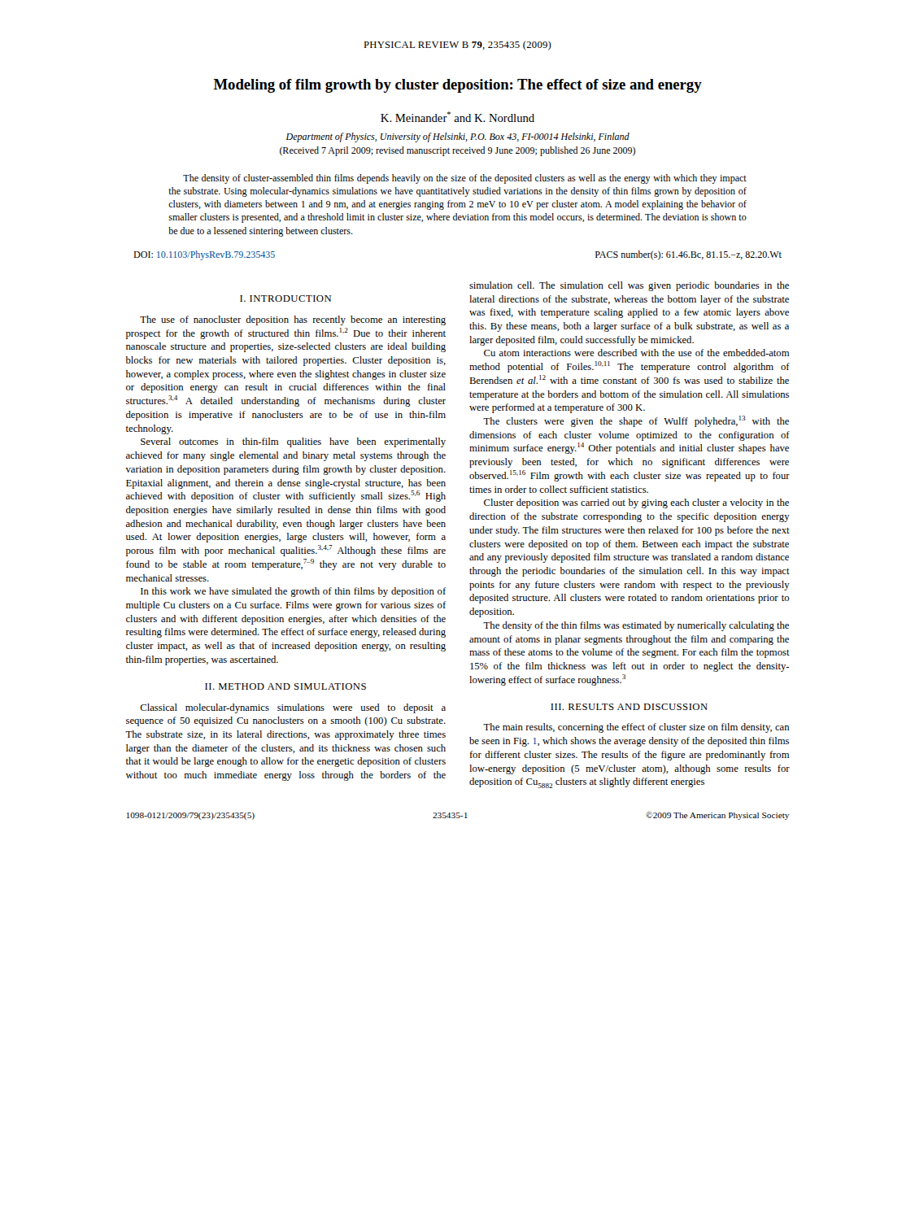PHYSICAL REVIEW B 79, 235435 (2009)
Modeling of film growth by cluster deposition: The effect of size and energy
K. Meinander* and K. Nordlund
Department of Physics, University of Helsinki, P.O. Box 43, FI-00014 Helsinki, Finland
(Received 7 April 2009; revised manuscript received 9 June 2009; published 26 June 2009)
The density of cluster-assembled thin films depends heavily on the size of the deposited clusters as well as the energy with which they impact the substrate. Using molecular-dynamics simulations we have quantitatively studied variations in the density of thin films grown by deposition of clusters, with diameters between 1 and 9 nm, and at energies ranging from 2 meV to 10 eV per cluster atom. A model explaining the behavior of smaller clusters is presented, and a threshold limit in cluster size, where deviation from this model occurs, is determined. The deviation is shown to be due to a lessened sintering between clusters.
DOI: 10.1103/PhysRevB.79.235435 PACS number(s): 61.46.Bc, 81.15.−z, 82.20.Wt
I. INTRODUCTION
The use of nanocluster deposition has recently become an interesting prospect for the growth of structured thin films.1,2 Due to their inherent nanoscale structure and properties, size-selected clusters are ideal building blocks for new materials with tailored properties. Cluster deposition is, however, a complex process, where even the slightest changes in cluster size or deposition energy can result in crucial differences within the final structures.3,4 A detailed understanding of mechanisms during cluster deposition is imperative if nanoclusters are to be of use in thin-film technology.
Several outcomes in thin-film qualities have been experimentally achieved for many single elemental and binary metal systems through the variation in deposition parameters during film growth by cluster deposition. Epitaxial alignment, and therein a dense single-crystal structure, has been achieved with deposition of cluster with sufficiently small sizes.5,6 High deposition energies have similarly resulted in dense thin films with good adhesion and mechanical durability, even though larger clusters have been used. At lower deposition energies, large clusters will, however, form a porous film with poor mechanical qualities.3,4,7 Although these films are found to be stable at room temperature,7–9 they are not very durable to mechanical stresses.
In this work we have simulated the growth of thin films by deposition of multiple Cu clusters on a Cu surface. Films were grown for various sizes of clusters and with different deposition energies, after which densities of the resulting films were determined. The effect of surface energy, released during cluster impact, as well as that of increased deposition energy, on resulting thin-film properties, was ascertained.
II. METHOD AND SIMULATIONS
Classical molecular-dynamics simulations were used to deposit a sequence of 50 equisized Cu nanoclusters on a smooth (100) Cu substrate. The substrate size, in its lateral directions, was approximately three times larger than the diameter of the clusters, and its thickness was chosen such that it would be large enough to allow for the energetic deposition of clusters without too much immediate energy loss through the borders of the simulation cell. The simulation cell was given periodic boundaries in the lateral directions of the substrate, whereas the bottom layer of the substrate was fixed, with temperature scaling applied to a few atomic layers above this. By these means, both a larger surface of a bulk substrate, as well as a larger deposited film, could successfully be mimicked.
Cu atom interactions were described with the use of the embedded-atom method potential of Foiles.10,11 The temperature control algorithm of Berendsen et al.12 with a time constant of 300 fs was used to stabilize the temperature at the borders and bottom of the simulation cell. All simulations were performed at a temperature of 300 K.
The clusters were given the shape of Wulff polyhedra,13 with the dimensions of each cluster volume optimized to the configuration of minimum surface energy.14 Other potentials and initial cluster shapes have previously been tested, for which no significant differences were observed.15,16 Film growth with each cluster size was repeated up to four times in order to collect sufficient statistics.
Cluster deposition was carried out by giving each cluster a velocity in the direction of the substrate corresponding to the specific deposition energy under study. The film structures were then relaxed for 100 ps before the next clusters were deposited on top of them. Between each impact the substrate and any previously deposited film structure was translated a random distance through the periodic boundaries of the simulation cell. In this way impact points for any future clusters were random with respect to the previously deposited structure. All clusters were rotated to random orientations prior to deposition.
The density of the thin films was estimated by numerically calculating the amount of atoms in planar segments throughout the film and comparing the mass of these atoms to the volume of the segment. For each film the topmost 15% of the film thickness was left out in order to neglect the density-lowering effect of surface roughness.3
III. RESULTS AND DISCUSSION
The main results, concerning the effect of cluster size on film density, can be seen in Fig. 1, which shows the average density of the deposited thin films for different cluster sizes. The results of the figure are predominantly from low-energy deposition (5 meV/cluster atom), although some results for deposition of Cu5882 clusters at slightly different energies
1098-0121/2009/79(23)/235435(5) ©2009 The American Physical Society
235435-1